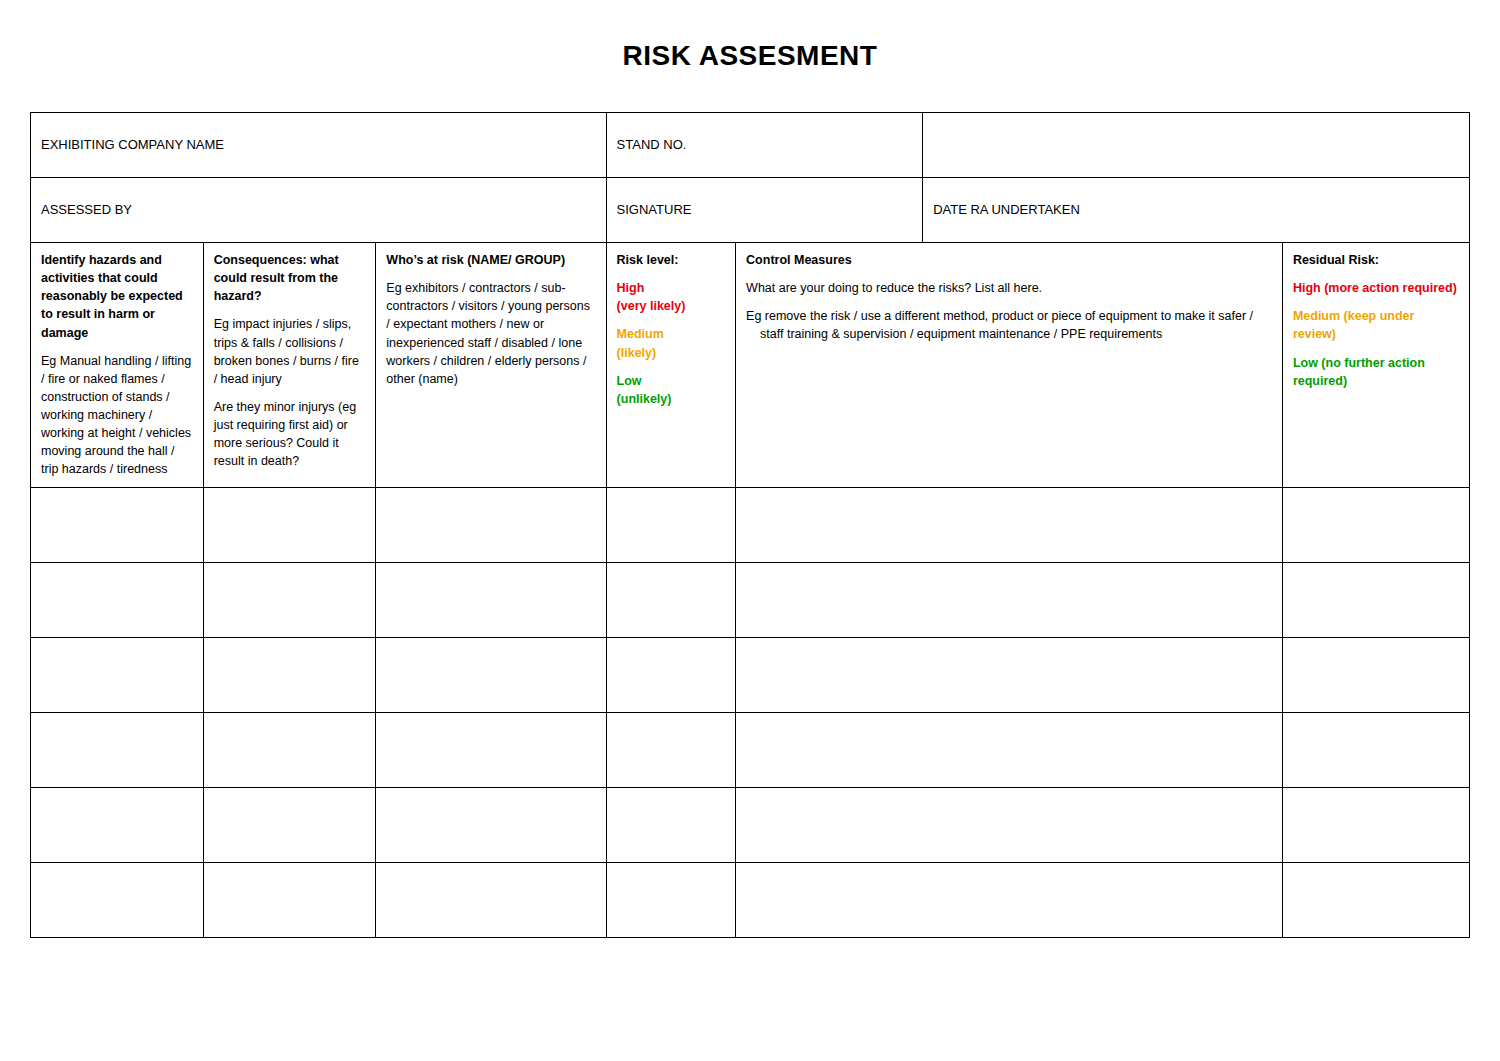RISK ASSESMENT
| EXHIBITING COMPANY NAME | STAND NO. | |
| ASSESSED BY | SIGNATURE | DATE RA UNDERTAKEN |
| Identify hazards and activities that could reasonably be expected to result in harm or damage Eg Manual handling / lifting / fire or naked flames / construction of stands / working machinery / working at height / vehicles moving around the hall / trip hazards / tiredness | Consequences: what could result from the hazard? Eg impact injuries / slips, trips & falls / collisions / broken bones / burns / fire / head injury Are they minor injurys (eg just requiring first aid) or more serious? Could it result in death? | Who’s at risk (NAME/ GROUP) Eg exhibitors / contractors / sub-contractors / visitors / young persons / expectant mothers / new or inexperienced staff / disabled / lone workers / children / elderly persons / other (name) | Risk level: High (very likely) Medium (likely) Low (unlikely) | Control Measures What are your doing to reduce the risks? List all here. Eg remove the risk / use a different method, product or piece of equipment to make it safer / staff training & supervision / equipment maintenance / PPE requirements | Residual Risk: High (more action required) Medium (keep under review) Low (no further action required) |